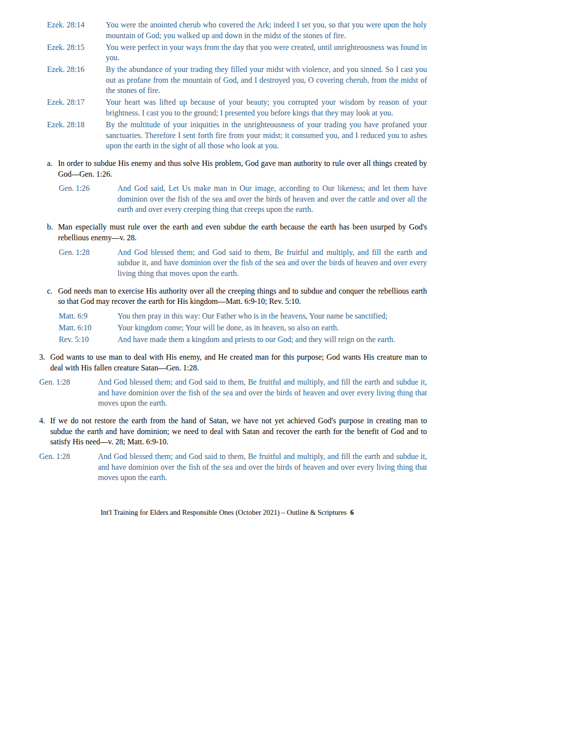Ezek. 28:14 You were the anointed cherub who covered the Ark; indeed I set you, so that you were upon the holy mountain of God; you walked up and down in the midst of the stones of fire.
Ezek. 28:15 You were perfect in your ways from the day that you were created, until unrighteousness was found in you.
Ezek. 28:16 By the abundance of your trading they filled your midst with violence, and you sinned. So I cast you out as profane from the mountain of God, and I destroyed you, O covering cherub, from the midst of the stones of fire.
Ezek. 28:17 Your heart was lifted up because of your beauty; you corrupted your wisdom by reason of your brightness. I cast you to the ground; I presented you before kings that they may look at you.
Ezek. 28:18 By the multitude of your iniquities in the unrighteousness of your trading you have profaned your sanctuaries. Therefore I sent forth fire from your midst; it consumed you, and I reduced you to ashes upon the earth in the sight of all those who look at you.
a. In order to subdue His enemy and thus solve His problem, God gave man authority to rule over all things created by God—Gen. 1:26.
Gen. 1:26 And God said, Let Us make man in Our image, according to Our likeness; and let them have dominion over the fish of the sea and over the birds of heaven and over the cattle and over all the earth and over every creeping thing that creeps upon the earth.
b. Man especially must rule over the earth and even subdue the earth because the earth has been usurped by God's rebellious enemy—v. 28.
Gen. 1:28 And God blessed them; and God said to them, Be fruitful and multiply, and fill the earth and subdue it, and have dominion over the fish of the sea and over the birds of heaven and over every living thing that moves upon the earth.
c. God needs man to exercise His authority over all the creeping things and to subdue and conquer the rebellious earth so that God may recover the earth for His kingdom—Matt. 6:9-10; Rev. 5:10.
Matt. 6:9 You then pray in this way: Our Father who is in the heavens, Your name be sanctified;
Matt. 6:10 Your kingdom come; Your will be done, as in heaven, so also on earth.
Rev. 5:10 And have made them a kingdom and priests to our God; and they will reign on the earth.
3. God wants to use man to deal with His enemy, and He created man for this purpose; God wants His creature man to deal with His fallen creature Satan—Gen. 1:28.
Gen. 1:28 And God blessed them; and God said to them, Be fruitful and multiply, and fill the earth and subdue it, and have dominion over the fish of the sea and over the birds of heaven and over every living thing that moves upon the earth.
4. If we do not restore the earth from the hand of Satan, we have not yet achieved God's purpose in creating man to subdue the earth and have dominion; we need to deal with Satan and recover the earth for the benefit of God and to satisfy His need—v. 28; Matt. 6:9-10.
Gen. 1:28 And God blessed them; and God said to them, Be fruitful and multiply, and fill the earth and subdue it, and have dominion over the fish of the sea and over the birds of heaven and over every living thing that moves upon the earth.
Int'l Training for Elders and Responsible Ones (October 2021) – Outline & Scriptures 6